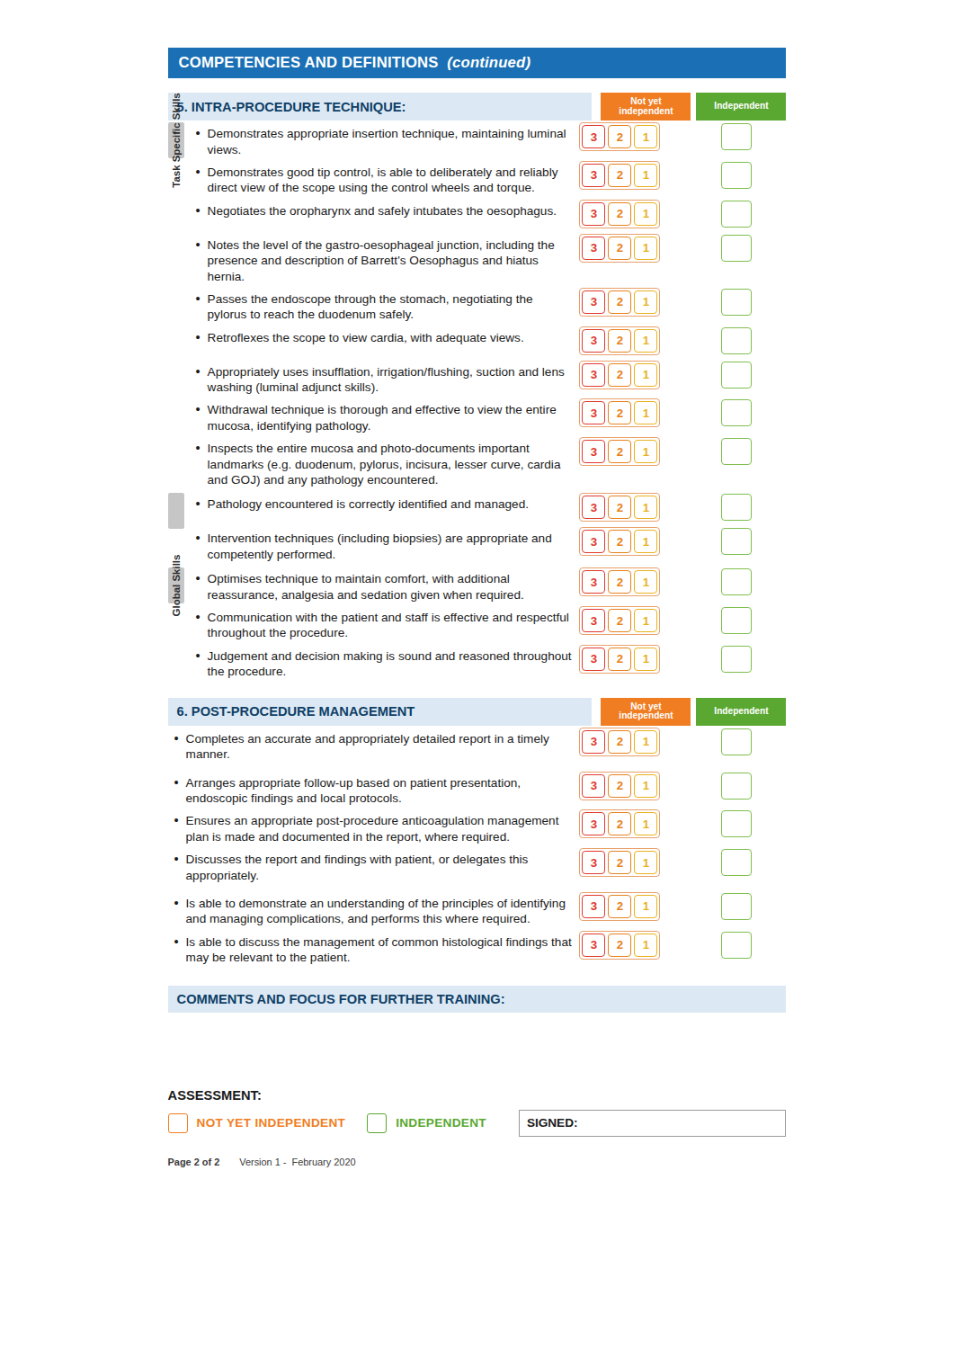COMPETENCIES AND DEFINITIONS (continued)
5. INTRA-PROCEDURE TECHNIQUE:
Not yet
independent
Independent
| Task Specific Skills | Demonstrates appropriate insertion technique, maintaining luminal views. | 3 2 1 |
| Demonstrates good tip control, is able to deliberately and reliably direct view of the scope using the control wheels and torque. | 3 2 1 |
| Negotiates the oropharynx and safely intubates the oesophagus. | 3 2 1 |
| Notes the level of the gastro-oesophageal junction, including the presence and description of Barrett's Oesophagus and hiatus hernia. | 3 2 1 |
| Passes the endoscope through the stomach, negotiating the pylorus to reach the duodenum safely. | 3 2 1 |
| Retroflexes the scope to view cardia, with adequate views. | 3 2 1 |
| Appropriately uses insufflation, irrigation/flushing, suction and lens washing (luminal adjunct skills). | 3 2 1 |
| Withdrawal technique is thorough and effective to view the entire mucosa, identifying pathology. | 3 2 1 |
| Inspects the entire mucosa and photo-documents important landmarks (e.g. duodenum, pylorus, incisura, lesser curve, cardia and GOJ) and any pathology encountered. | 3 2 1 |
| | Pathology encountered is correctly identified and managed. | 3 2 1 |
| Intervention techniques (including biopsies) are appropriate and competently performed. | 3 2 1 |
| Global Skills | Optimises technique to maintain comfort, with additional reassurance, analgesia and sedation given when required. | 3 2 1 |
| Communication with the patient and staff is effective and respectful throughout the procedure. | 3 2 1 |
| Judgement and decision making is sound and reasoned throughout the procedure. | 3 2 1 |
6. POST-PROCEDURE MANAGEMENT
Not yet
independent
Independent
| Completes an accurate and appropriately detailed report in a timely manner. | 3 2 1 |
| Arranges appropriate follow-up based on patient presentation, endoscopic findings and local protocols. | 3 2 1 |
| Ensures an appropriate post-procedure anticoagulation management plan is made and documented in the report, where required. | 3 2 1 |
| Discusses the report and findings with patient, or delegates this appropriately. | 3 2 1 |
| Is able to demonstrate an understanding of the principles of identifying and managing complications, and performs this where required. | 3 2 1 |
| Is able to discuss the management of common histological findings that may be relevant to the patient. | 3 2 1 |
COMMENTS AND FOCUS FOR FURTHER TRAINING:
ASSESSMENT:
NOT YET INDEPENDENT
INDEPENDENT
SIGNED:
Page 2 of 2 Version 1 - February 2020